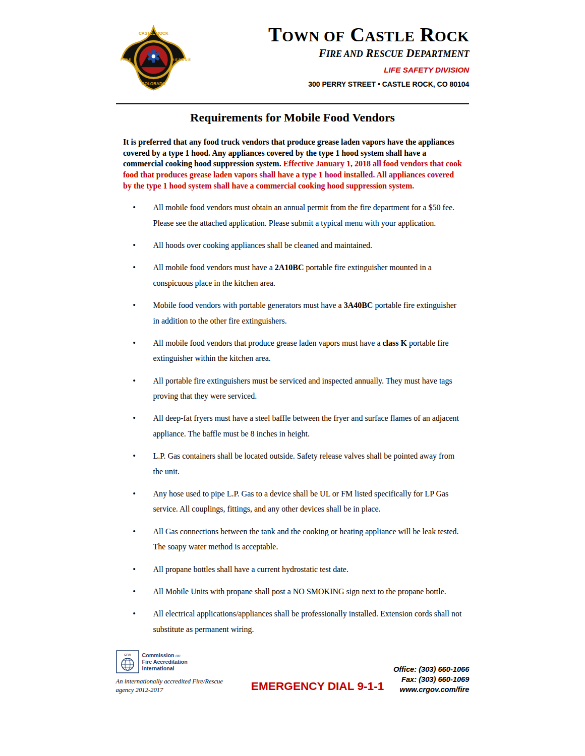CASTLE ROCK F I R E R E S C U E COLORADO
TOWN OF CASTLE ROCK
FIRE AND RESCUE DEPARTMENT
LIFE SAFETY DIVISION
300 PERRY STREET • CASTLE ROCK, CO 80104
Requirements for Mobile Food Vendors
It is preferred that any food truck vendors that produce grease laden vapors have the appliances covered by a type 1 hood. Any appliances covered by the type 1 hood system shall have a commercial cooking hood suppression system. Effective January 1, 2018 all food vendors that cook food that produces grease laden vapors shall have a type 1 hood installed. All appliances covered by the type 1 hood system shall have a commercial cooking hood suppression system.
All mobile food vendors must obtain an annual permit from the fire department for a $50 fee. Please see the attached application. Please submit a typical menu with your application.
All hoods over cooking appliances shall be cleaned and maintained.
All mobile food vendors must have a 2A10BC portable fire extinguisher mounted in a conspicuous place in the kitchen area.
Mobile food vendors with portable generators must have a 3A40BC portable fire extinguisher in addition to the other fire extinguishers.
All mobile food vendors that produce grease laden vapors must have a class K portable fire extinguisher within the kitchen area.
All portable fire extinguishers must be serviced and inspected annually. They must have tags proving that they were serviced.
All deep-fat fryers must have a steel baffle between the fryer and surface flames of an adjacent appliance. The baffle must be 8 inches in height.
L.P. Gas containers shall be located outside. Safety release valves shall be pointed away from the unit.
Any hose used to pipe L.P. Gas to a device shall be UL or FM listed specifically for LP Gas service. All couplings, fittings, and any other devices shall be in place.
All Gas connections between the tank and the cooking or heating appliance will be leak tested. The soapy water method is acceptable.
All propane bottles shall have a current hydrostatic test date.
All Mobile Units with propane shall post a NO SMOKING sign next to the propane bottle.
All electrical applications/appliances shall be professionally installed. Extension cords shall not substitute as permanent wiring.
CFAI
Commission on
Fire Accreditation
International
An internationally accredited Fire/Rescue agency 2012-2017
EMERGENCY DIAL 9-1-1
Office: (303) 660-1066
Fax: (303) 660-1069
www.crgov.com/fire